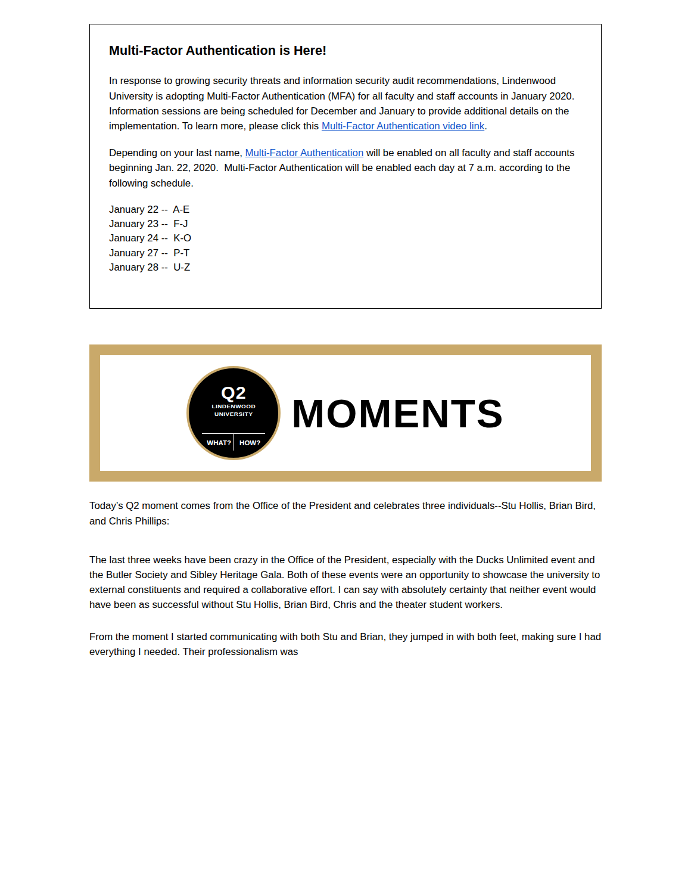Multi-Factor Authentication is Here!
In response to growing security threats and information security audit recommendations, Lindenwood University is adopting Multi-Factor Authentication (MFA) for all faculty and staff accounts in January 2020. Information sessions are being scheduled for December and January to provide additional details on the implementation. To learn more, please click this Multi-Factor Authentication video link.
Depending on your last name, Multi-Factor Authentication will be enabled on all faculty and staff accounts beginning Jan. 22, 2020. Multi-Factor Authentication will be enabled each day at 7 a.m. according to the following schedule.
January 22 -- A-E
January 23 -- F-J
January 24 -- K-O
January 27 -- P-T
January 28 -- U-Z
Q2
LINDENWOOD
UNIVERSITY
WHAT? HOW?
MOMENTS
Today’s Q2 moment comes from the Office of the President and celebrates three individuals--Stu Hollis, Brian Bird, and Chris Phillips:
The last three weeks have been crazy in the Office of the President, especially with the Ducks Unlimited event and the Butler Society and Sibley Heritage Gala. Both of these events were an opportunity to showcase the university to external constituents and required a collaborative effort. I can say with absolutely certainty that neither event would have been as successful without Stu Hollis, Brian Bird, Chris and the theater student workers.
From the moment I started communicating with both Stu and Brian, they jumped in with both feet, making sure I had everything I needed. Their professionalism was